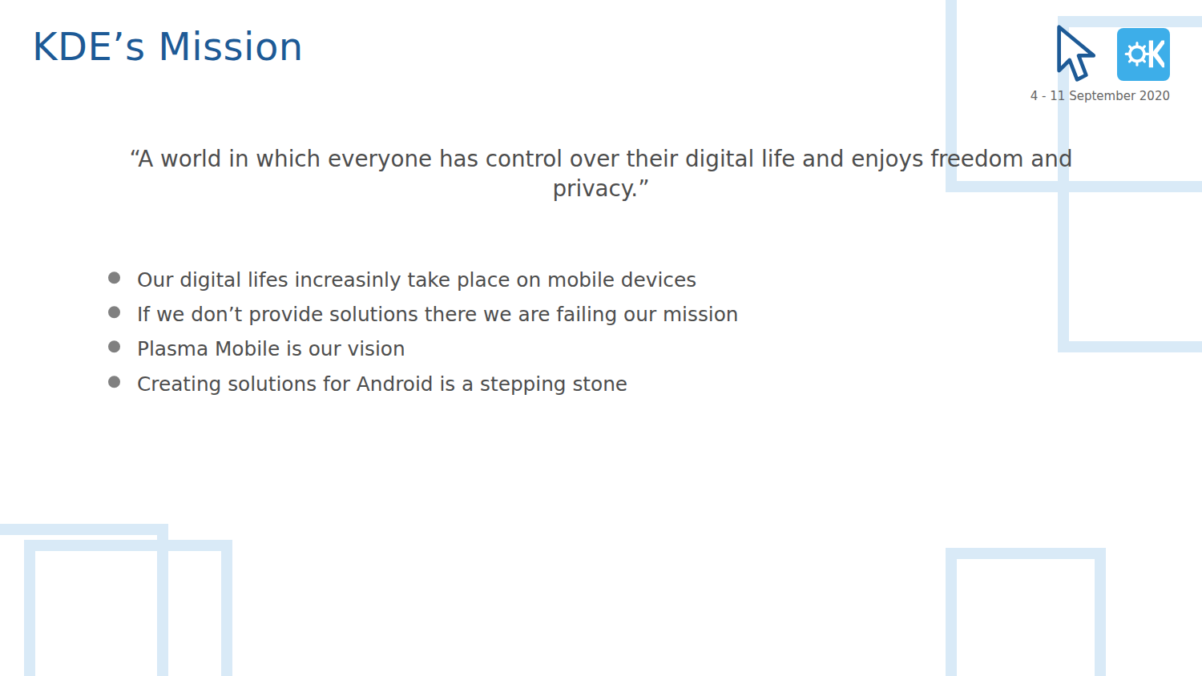KDE’s Mission
4 - 11 September 2020
“A world in which everyone has control over their digital life and enjoys freedom and privacy.”
Our digital lifes increasinly take place on mobile devices
If we don’t provide solutions there we are failing our mission
Plasma Mobile is our vision
Creating solutions for Android is a stepping stone